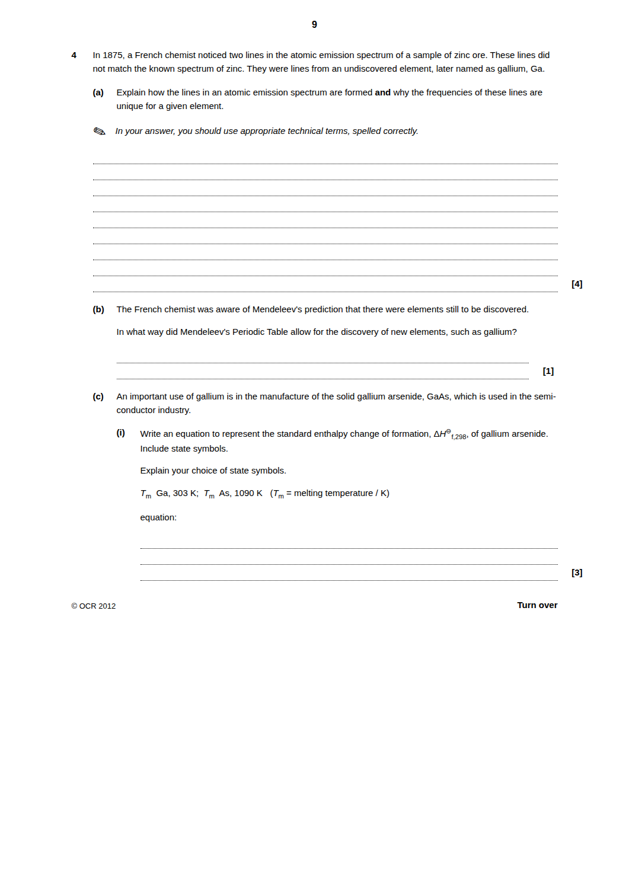9
4
In 1875, a French chemist noticed two lines in the atomic emission spectrum of a sample of zinc ore. These lines did not match the known spectrum of zinc. They were lines from an undiscovered element, later named as gallium, Ga.
(a)
Explain how the lines in an atomic emission spectrum are formed and why the frequencies of these lines are unique for a given element.
✎
In your answer, you should use appropriate technical terms, spelled correctly.
(b)
The French chemist was aware of Mendeleev's prediction that there were elements still to be discovered.
In what way did Mendeleev's Periodic Table allow for the discovery of new elements, such as gallium?
(c)
An important use of gallium is in the manufacture of the solid gallium arsenide, GaAs, which is used in the semi-conductor industry.
(i)
Write an equation to represent the standard enthalpy change of formation, ΔH⊖f,298, of gallium arsenide. Include state symbols.
Explain your choice of state symbols.
Tm Ga, 303 K; Tm As, 1090 K (Tm = melting temperature / K)
equation:
© OCR 2012
Turn over